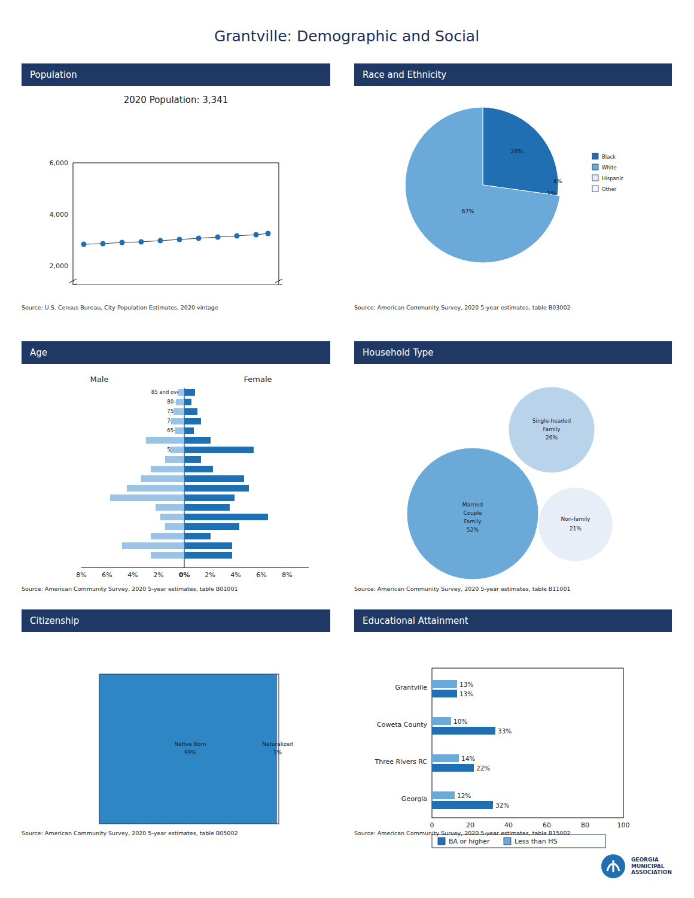Grantville: Demographic and Social
Population
2020 Population: 3,341
6,000 4,000 2,000 2010 2011 2012 2013 2014 2015 2016 2017 2018 2019 2020
Source: U.S. Census Bureau, City Population Estimates, 2020 vintage
Race and Ethnicity
28% 4% 1% 67% Black White Hispanic Other
Source: American Community Survey, 2020 5-year estimates, table B03002
Age
Male Female 85 and over 80-84 75-79 70-74 65-69 60-64 55-59 50-54 45-49 40-44 35-39 30-34 25-29 20-24 15-19 10-14 5-9 Under 5 8% 6% 4% 2% 0% 2% 4% 6% 8%
Source: American Community Survey, 2020 5-year estimates, table B01001
Household Type
Married Couple Family 52% Single-headed Family 26% Non-family 21%
Source: American Community Survey, 2020 5-year estimates, table B11001
Citizenship
Native Born 99% Naturalized 1%
Source: American Community Survey, 2020 5-year estimates, table B05002
Educational Attainment
Grantville 13% 13% Coweta County 10% 33% Three Rivers RC 14% 22% Georgia 12% 32% 0 20 40 60 80 100 BA or higher Less than HS
Source: American Community Survey, 2020 5-year estimates, table B15002
GEORGIA
MUNICIPAL
ASSOCIATION